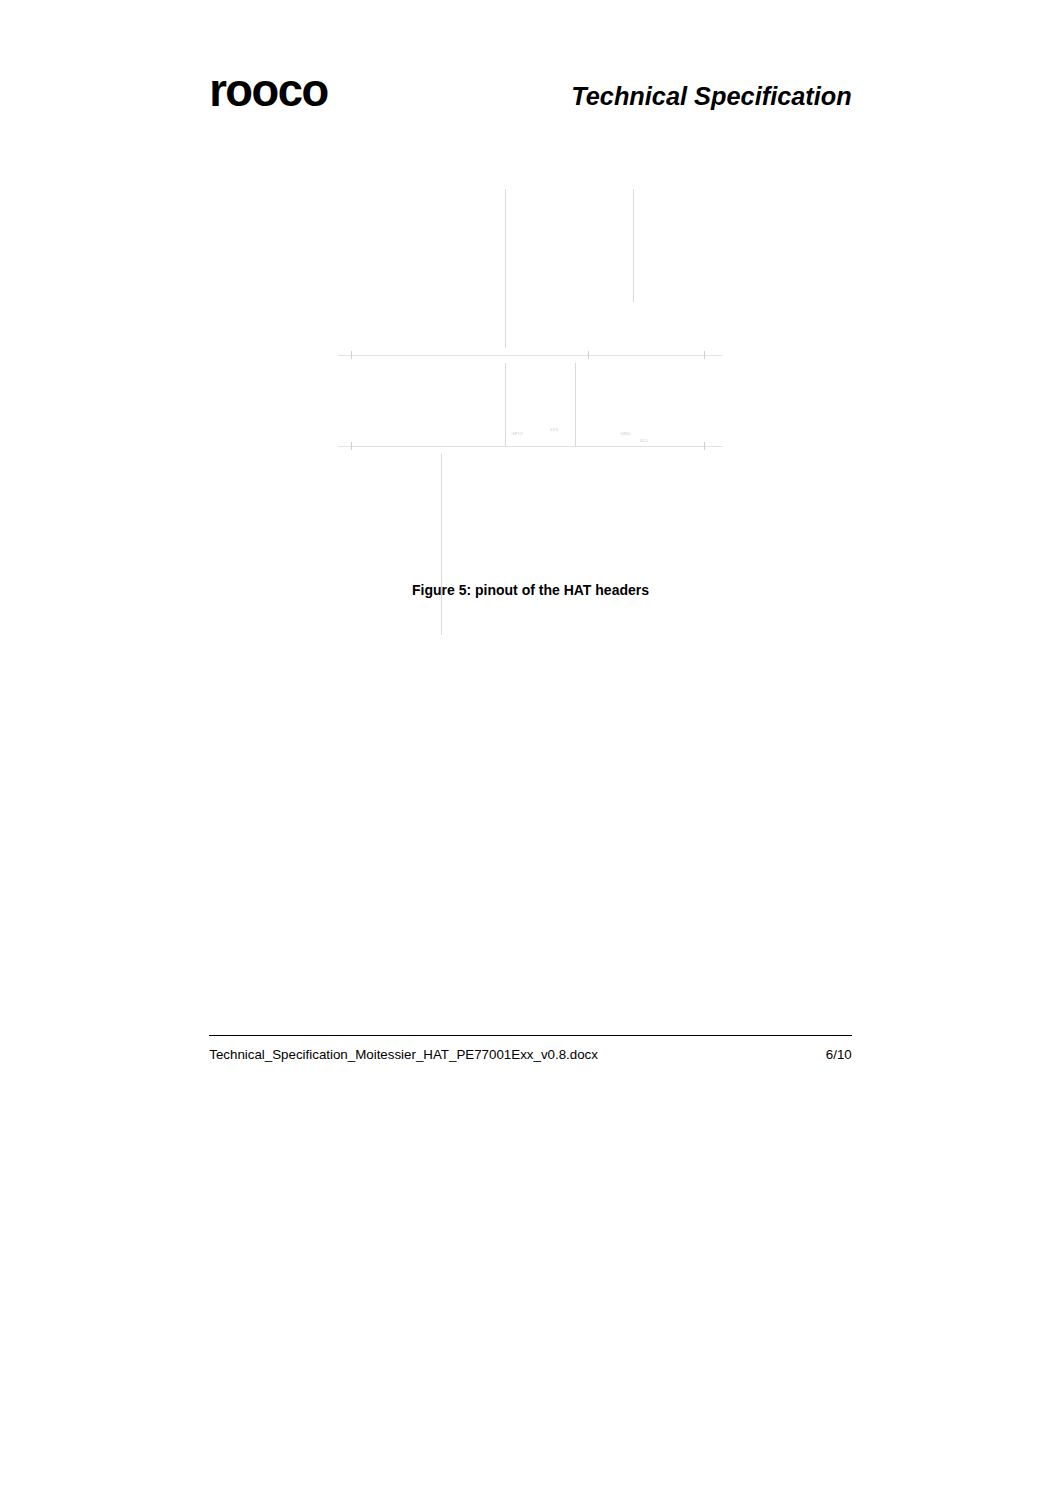rooco
Technical Specification
GPIO
3V3
GND
SCL
Figure 5: pinout of the HAT headers
Technical_Specification_Moitessier_HAT_PE77001Exx_v0.8.docx
6/10